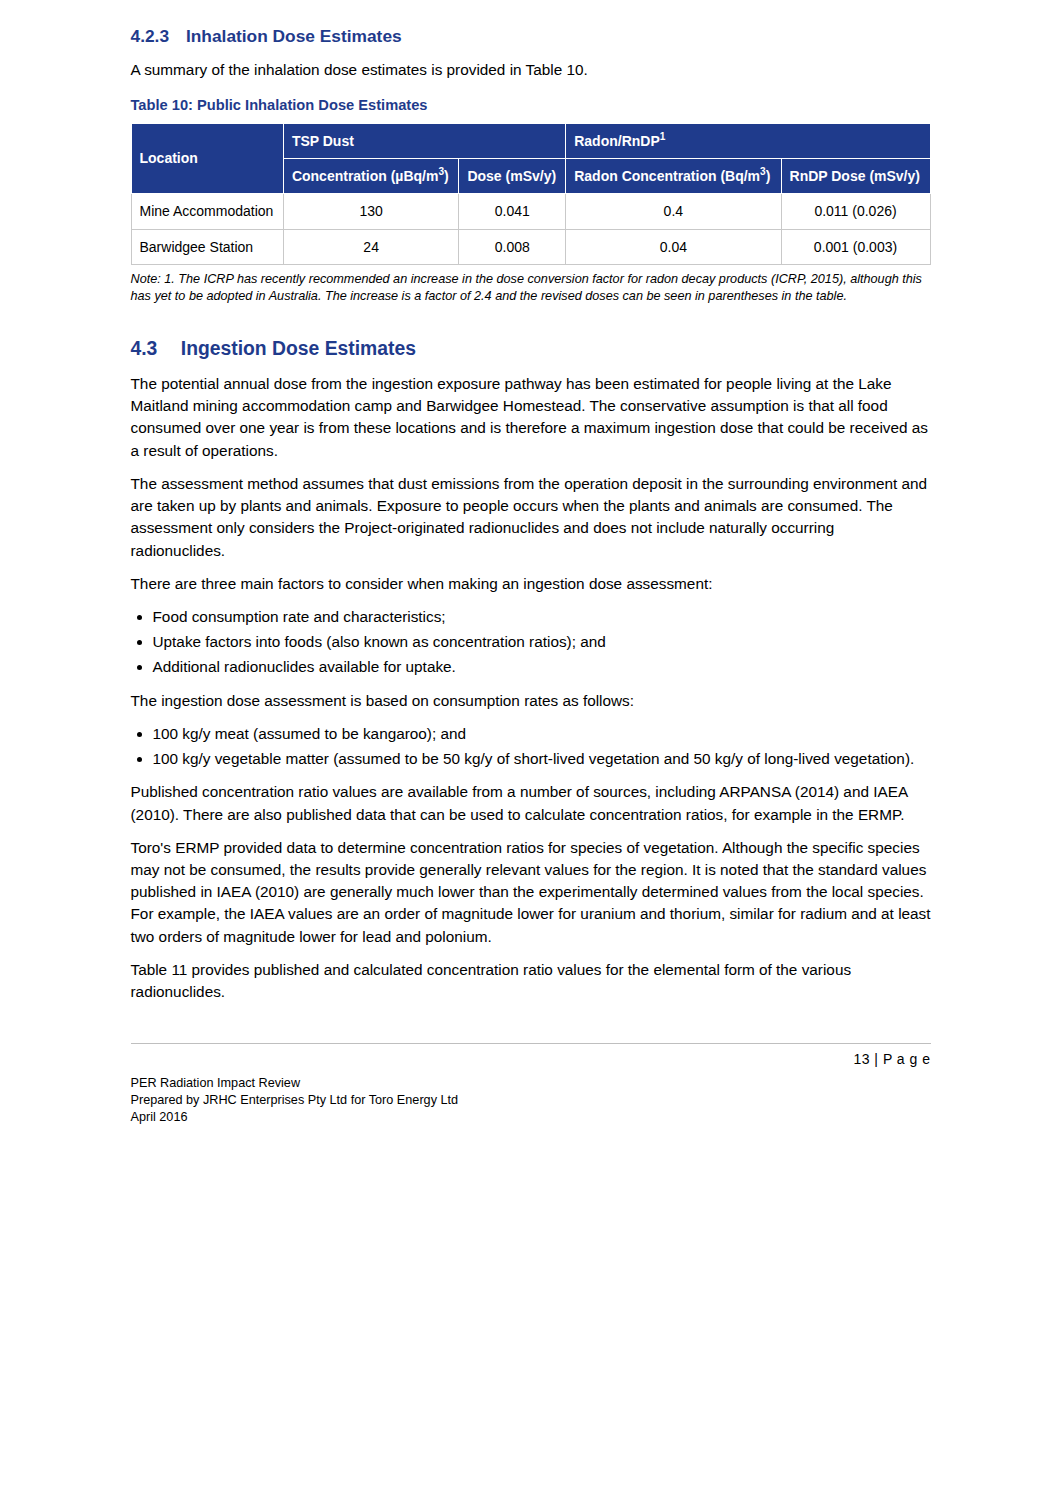4.2.3 Inhalation Dose Estimates
A summary of the inhalation dose estimates is provided in Table 10.
Table 10: Public Inhalation Dose Estimates
| Location | TSP Dust | Radon/RnDP 1 |
| --- | --- | --- |
| Concentration (µBq/m 3 ) | Dose (mSv/y) | Radon Concentration (Bq/m 3 ) | RnDP Dose (mSv/y) |
| Mine Accommodation | 130 | 0.041 | 0.4 | 0.011 (0.026) |
| Barwidgee Station | 24 | 0.008 | 0.04 | 0.001 (0.003) |
Note: 1. The ICRP has recently recommended an increase in the dose conversion factor for radon decay products (ICRP, 2015), although this has yet to be adopted in Australia. The increase is a factor of 2.4 and the revised doses can be seen in parentheses in the table.
4.3 Ingestion Dose Estimates
The potential annual dose from the ingestion exposure pathway has been estimated for people living at the Lake Maitland mining accommodation camp and Barwidgee Homestead. The conservative assumption is that all food consumed over one year is from these locations and is therefore a maximum ingestion dose that could be received as a result of operations.
The assessment method assumes that dust emissions from the operation deposit in the surrounding environment and are taken up by plants and animals. Exposure to people occurs when the plants and animals are consumed. The assessment only considers the Project-originated radionuclides and does not include naturally occurring radionuclides.
There are three main factors to consider when making an ingestion dose assessment:
Food consumption rate and characteristics;
Uptake factors into foods (also known as concentration ratios); and
Additional radionuclides available for uptake.
The ingestion dose assessment is based on consumption rates as follows:
100 kg/y meat (assumed to be kangaroo); and
100 kg/y vegetable matter (assumed to be 50 kg/y of short-lived vegetation and 50 kg/y of long-lived vegetation).
Published concentration ratio values are available from a number of sources, including ARPANSA (2014) and IAEA (2010). There are also published data that can be used to calculate concentration ratios, for example in the ERMP.
Toro's ERMP provided data to determine concentration ratios for species of vegetation. Although the specific species may not be consumed, the results provide generally relevant values for the region. It is noted that the standard values published in IAEA (2010) are generally much lower than the experimentally determined values from the local species. For example, the IAEA values are an order of magnitude lower for uranium and thorium, similar for radium and at least two orders of magnitude lower for lead and polonium.
Table 11 provides published and calculated concentration ratio values for the elemental form of the various radionuclides.
13 | P a g e
PER Radiation Impact Review
Prepared by JRHC Enterprises Pty Ltd for Toro Energy Ltd
April 2016